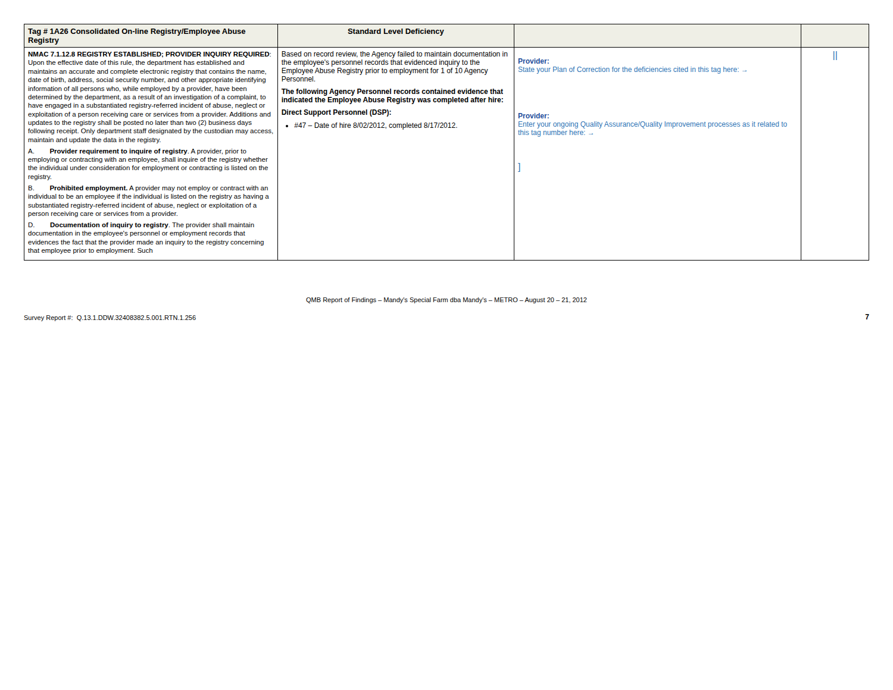| Tag # 1A26 Consolidated On-line Registry/Employee Abuse Registry | Standard Level Deficiency | | |
| NMAC 7.1.12.8 REGISTRY ESTABLISHED; PROVIDER INQUIRY REQUIRED : Upon the effective date of this rule, the department has established and maintains an accurate and complete electronic registry that contains the name, date of birth, address, social security number, and other appropriate identifying information of all persons who, while employed by a provider, have been determined by the department, as a result of an investigation of a complaint, to have engaged in a substantiated registry-referred incident of abuse, neglect or exploitation of a person receiving care or services from a provider. Additions and updates to the registry shall be posted no later than two (2) business days following receipt. Only department staff designated by the custodian may access, maintain and update the data in the registry. A. Provider requirement to inquire of registry . A provider, prior to employing or contracting with an employee, shall inquire of the registry whether the individual under consideration for employment or contracting is listed on the registry. B. Prohibited employment. A provider may not employ or contract with an individual to be an employee if the individual is listed on the registry as having a substantiated registry-referred incident of abuse, neglect or exploitation of a person receiving care or services from a provider. D. Documentation of inquiry to registry . The provider shall maintain documentation in the employee's personnel or employment records that evidences the fact that the provider made an inquiry to the registry concerning that employee prior to employment. Such | Based on record review, the Agency failed to maintain documentation in the employee's personnel records that evidenced inquiry to the Employee Abuse Registry prior to employment for 1 of 10 Agency Personnel. The following Agency Personnel records contained evidence that indicated the Employee Abuse Registry was completed after hire: Direct Support Personnel (DSP): #47 – Date of hire 8/02/2012, completed 8/17/2012. | Provider: State your Plan of Correction for the deficiencies cited in this tag here: → Provider: Enter your ongoing Quality Assurance/Quality Improvement processes as it related to this tag number here: → ] | // |
QMB Report of Findings – Mandy's Special Farm dba Mandy's – METRO – August 20 – 21, 2012
Survey Report #: Q.13.1.DDW.32408382.5.001.RTN.1.256
7